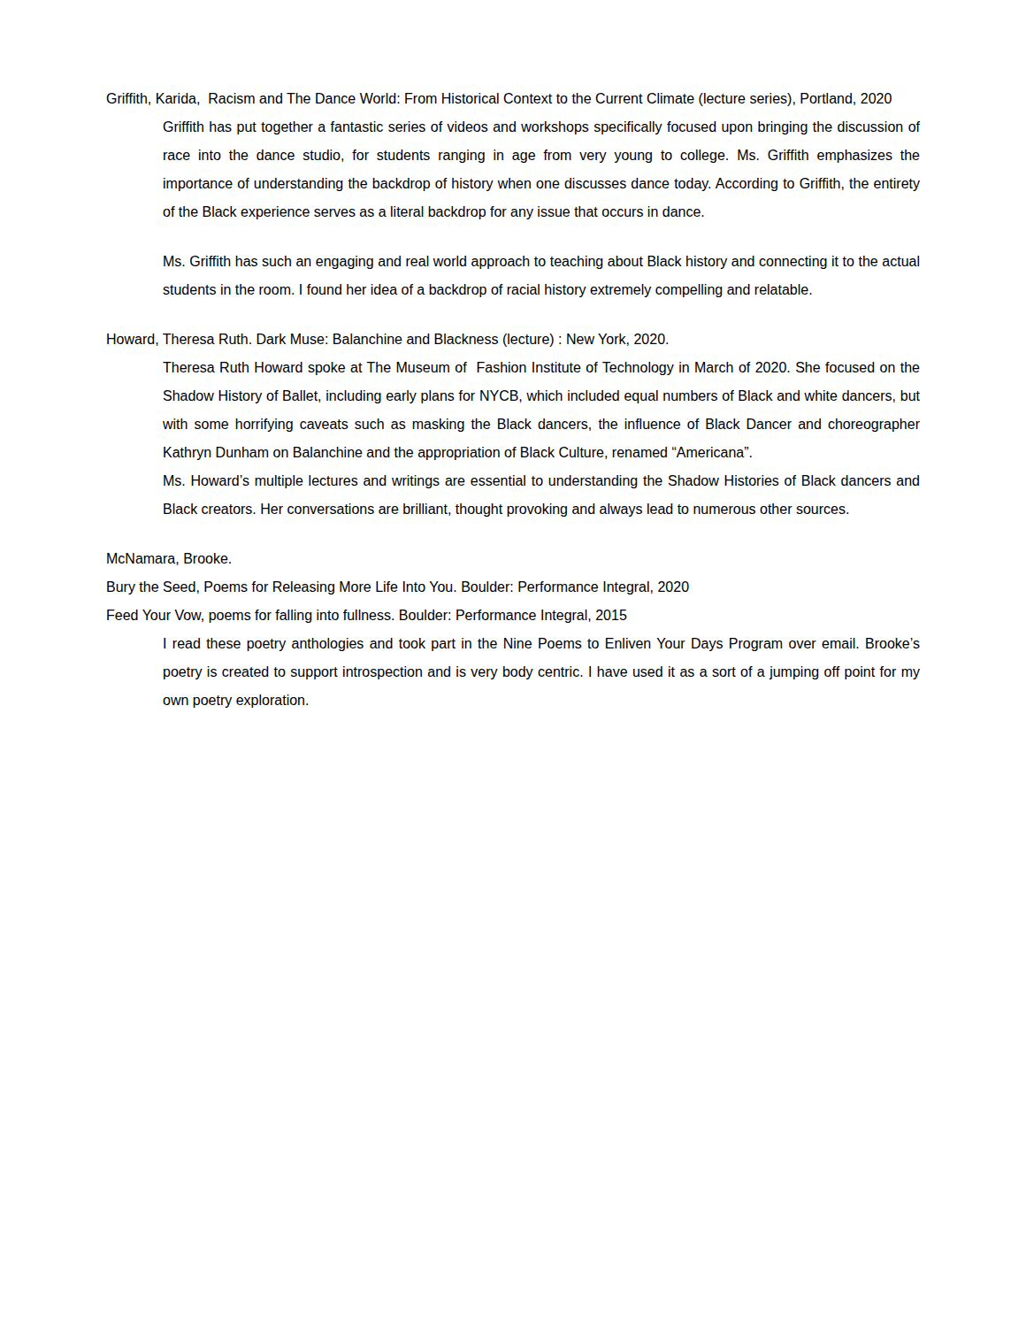Griffith, Karida, Racism and The Dance World: From Historical Context to the Current Climate (lecture series), Portland, 2020
Griffith has put together a fantastic series of videos and workshops specifically focused upon bringing the discussion of race into the dance studio, for students ranging in age from very young to college. Ms. Griffith emphasizes the importance of understanding the backdrop of history when one discusses dance today. According to Griffith, the entirety of the Black experience serves as a literal backdrop for any issue that occurs in dance.
Ms. Griffith has such an engaging and real world approach to teaching about Black history and connecting it to the actual students in the room. I found her idea of a backdrop of racial history extremely compelling and relatable.
Howard, Theresa Ruth. Dark Muse: Balanchine and Blackness (lecture) : New York, 2020.
Theresa Ruth Howard spoke at The Museum of Fashion Institute of Technology in March of 2020. She focused on the Shadow History of Ballet, including early plans for NYCB, which included equal numbers of Black and white dancers, but with some horrifying caveats such as masking the Black dancers, the influence of Black Dancer and choreographer Kathryn Dunham on Balanchine and the appropriation of Black Culture, renamed “Americana”.
Ms. Howard’s multiple lectures and writings are essential to understanding the Shadow Histories of Black dancers and Black creators. Her conversations are brilliant, thought provoking and always lead to numerous other sources.
McNamara, Brooke.
Bury the Seed, Poems for Releasing More Life Into You. Boulder: Performance Integral, 2020
Feed Your Vow, poems for falling into fullness. Boulder: Performance Integral, 2015
I read these poetry anthologies and took part in the Nine Poems to Enliven Your Days Program over email. Brooke’s poetry is created to support introspection and is very body centric. I have used it as a sort of a jumping off point for my own poetry exploration.